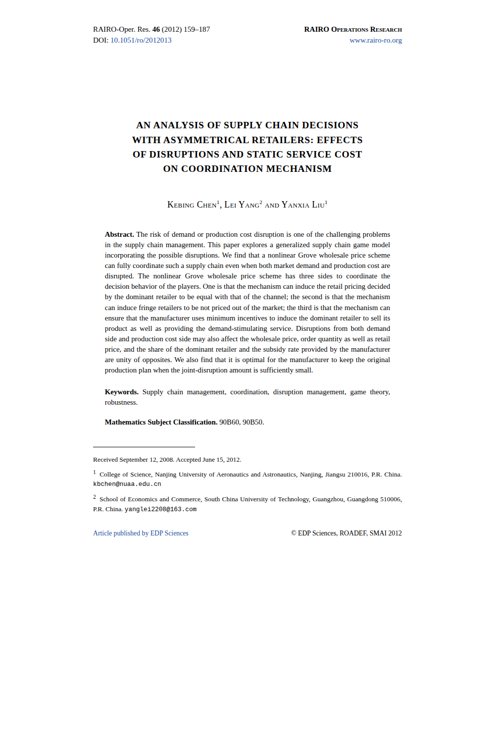RAIRO-Oper. Res. 46 (2012) 159–187
DOI: 10.1051/ro/2012013
RAIRO Operations Research
www.rairo-ro.org
An analysis of supply chain decisions
with asymmetrical retailers: effects
of disruptions and static service cost
on coordination mechanism
Kebing Chen1, Lei Yang2 and Yanxia Liu1
Abstract. The risk of demand or production cost disruption is one of the challenging problems in the supply chain management. This paper explores a generalized supply chain game model incorporating the possible disruptions. We find that a nonlinear Grove wholesale price scheme can fully coordinate such a supply chain even when both market demand and production cost are disrupted. The nonlinear Grove wholesale price scheme has three sides to coordinate the decision behavior of the players. One is that the mechanism can induce the retail pricing decided by the dominant retailer to be equal with that of the channel; the second is that the mechanism can induce fringe retailers to be not priced out of the market; the third is that the mechanism can ensure that the manufacturer uses minimum incentives to induce the dominant retailer to sell its product as well as providing the demand-stimulating service. Disruptions from both demand side and production cost side may also affect the wholesale price, order quantity as well as retail price, and the share of the dominant retailer and the subsidy rate provided by the manufacturer are unity of opposites. We also find that it is optimal for the manufacturer to keep the original production plan when the joint-disruption amount is sufficiently small.
Keywords. Supply chain management, coordination, disruption management, game theory, robustness.
Mathematics Subject Classification. 90B60, 90B50.
Received September 12, 2008. Accepted June 15, 2012.
1 College of Science, Nanjing University of Aeronautics and Astronautics, Nanjing, Jiangsu 210016, P.R. China. kbchen@nuaa.edu.cn
2 School of Economics and Commerce, South China University of Technology, Guangzhou, Guangdong 510006, P.R. China. yanglei2208@163.com
Article published by EDP Sciences
© EDP Sciences, ROADEF, SMAI 2012